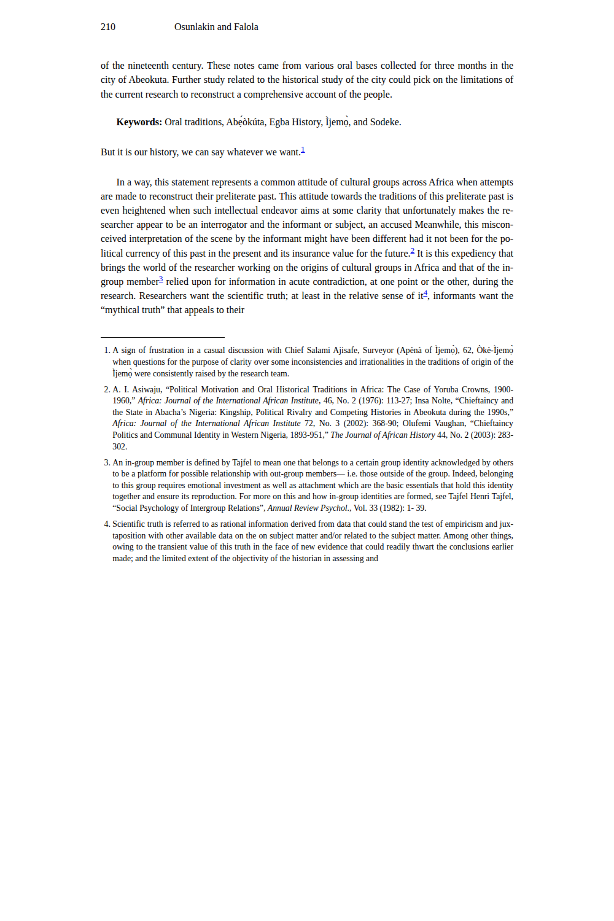210 Osunlakin and Falola
of the nineteenth century. These notes came from various oral bases collected for three months in the city of Abeokuta. Further study related to the historical study of the city could pick on the limitations of the current research to reconstruct a comprehensive account of the people.
Keywords: Oral traditions, Abẹ́òkúta, Egba History, Ìjemọ̀, and Sodeke.
But it is our history, we can say whatever we want.1
In a way, this statement represents a common attitude of cultural groups across Africa when attempts are made to reconstruct their preliterate past. This attitude towards the traditions of this preliterate past is even heightened when such intellectual endeavor aims at some clarity that unfortunately makes the researcher appear to be an interrogator and the informant or subject, an accused Meanwhile, this misconceived interpretation of the scene by the informant might have been different had it not been for the political currency of this past in the present and its insurance value for the future.2 It is this expediency that brings the world of the researcher working on the origins of cultural groups in Africa and that of the in-group member3 relied upon for information in acute contradiction, at one point or the other, during the research. Researchers want the scientific truth; at least in the relative sense of it4, informants want the “mythical truth” that appeals to their
A sign of frustration in a casual discussion with Chief Salami Ajisafe, Surveyor (Apènà of Ìjemọ̀), 62, Òkè-Ìjemọ̀ when questions for the purpose of clarity over some inconsistencies and irrationalities in the traditions of origin of the Ìjemọ̀ were consistently raised by the research team.
A. I. Asiwaju, “Political Motivation and Oral Historical Traditions in Africa: The Case of Yoruba Crowns, 1900-1960,” Africa: Journal of the International African Institute, 46, No. 2 (1976): 113-27; Insa Nolte, “Chieftaincy and the State in Abacha’s Nigeria: Kingship, Political Rivalry and Competing Histories in Abeokuta during the 1990s,” Africa: Journal of the International African Institute 72, No. 3 (2002): 368-90; Olufemi Vaughan, “Chieftaincy Politics and Communal Identity in Western Nigeria, 1893-951,” The Journal of African History 44, No. 2 (2003): 283-302.
An in-group member is defined by Tajfel to mean one that belongs to a certain group identity acknowledged by others to be a platform for possible relationship with out-group members— i.e. those outside of the group. Indeed, belonging to this group requires emotional investment as well as attachment which are the basic essentials that hold this identity together and ensure its reproduction. For more on this and how in-group identities are formed, see Tajfel Henri Tajfel, “Social Psychology of Intergroup Relations”, Annual Review Psychol., Vol. 33 (1982): 1- 39.
Scientific truth is referred to as rational information derived from data that could stand the test of empiricism and juxtaposition with other available data on the on subject matter and/or related to the subject matter. Among other things, owing to the transient value of this truth in the face of new evidence that could readily thwart the conclusions earlier made; and the limited extent of the objectivity of the historian in assessing and